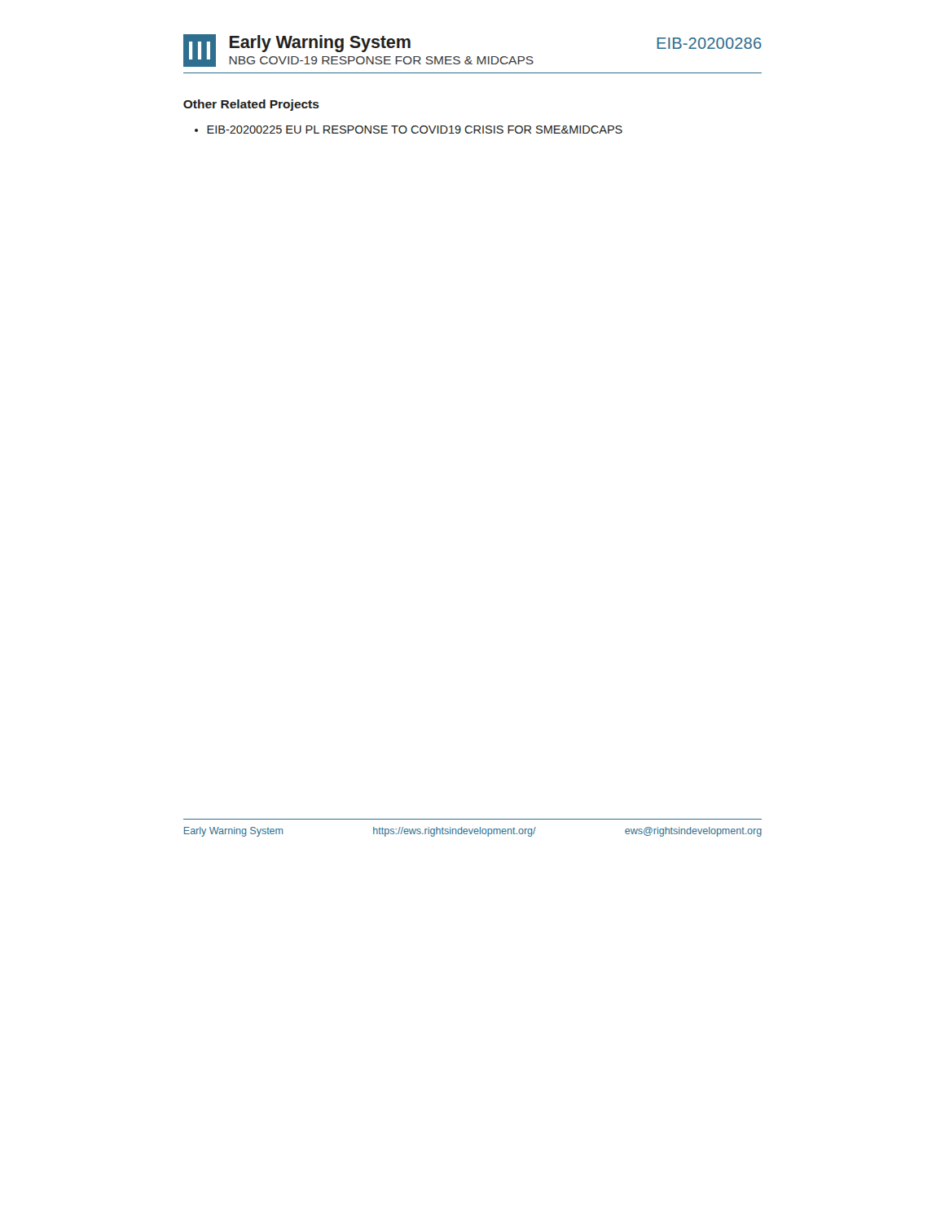Early Warning System
NBG COVID-19 RESPONSE FOR SMES & MIDCAPS
EIB-20200286
Other Related Projects
EIB-20200225 EU PL RESPONSE TO COVID19 CRISIS FOR SME&MIDCAPS
Early Warning System
https://ews.rightsindevelopment.org/
ews@rightsindevelopment.org